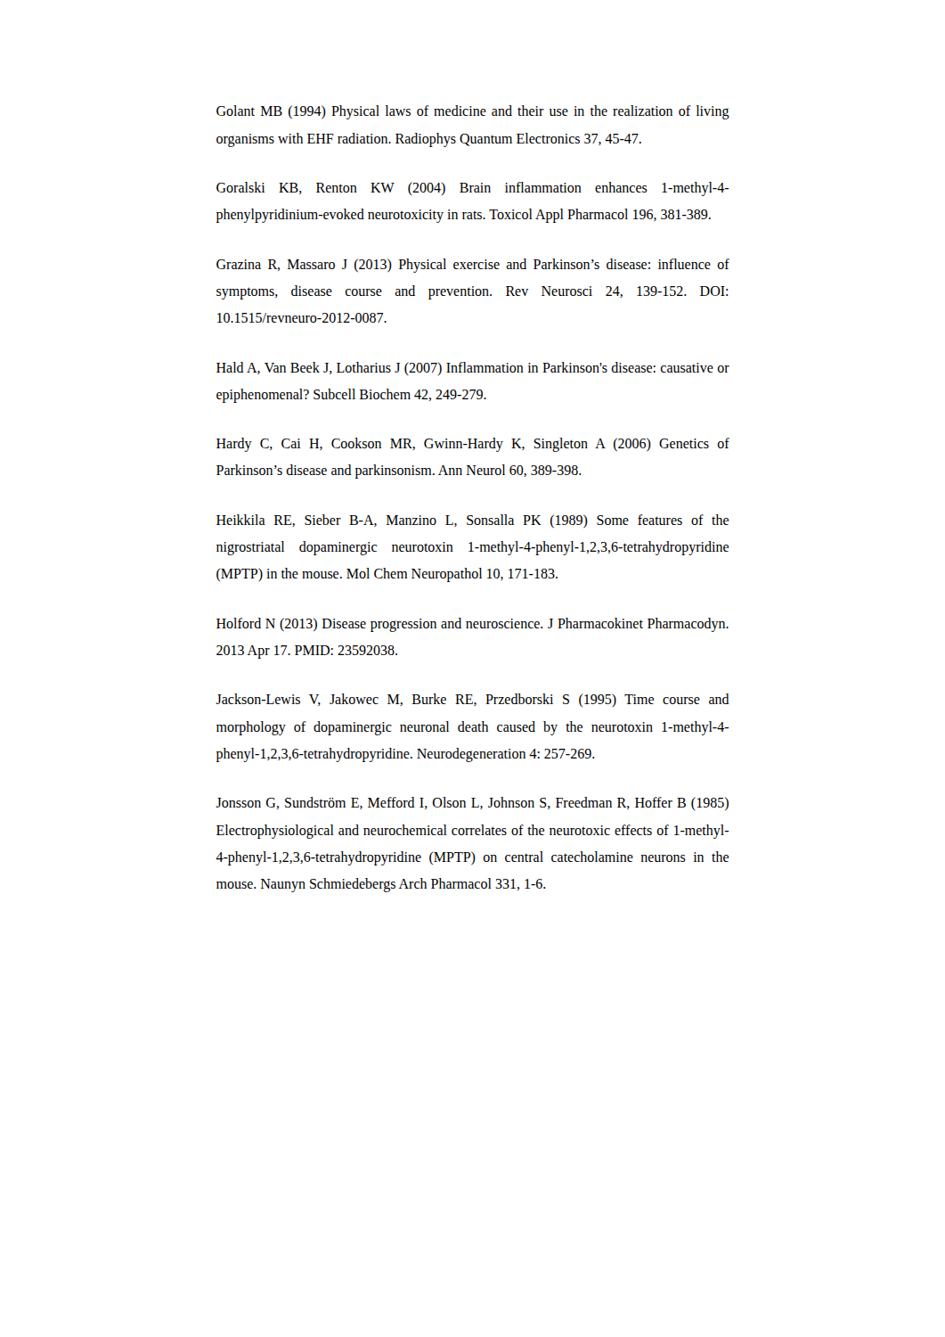Golant MB (1994) Physical laws of medicine and their use in the realization of living organisms with EHF radiation. Radiophys Quantum Electronics 37, 45-47.
Goralski KB, Renton KW (2004) Brain inflammation enhances 1-methyl-4-phenylpyridinium-evoked neurotoxicity in rats. Toxicol Appl Pharmacol 196, 381-389.
Grazina R, Massaro J (2013) Physical exercise and Parkinson’s disease: influence of symptoms, disease course and prevention. Rev Neurosci 24, 139-152. DOI: 10.1515/revneuro-2012-0087.
Hald A, Van Beek J, Lotharius J (2007) Inflammation in Parkinson's disease: causative or epiphenomenal? Subcell Biochem 42, 249-279.
Hardy C, Cai H, Cookson MR, Gwinn-Hardy K, Singleton A (2006) Genetics of Parkinson’s disease and parkinsonism. Ann Neurol 60, 389-398.
Heikkila RE, Sieber B-A, Manzino L, Sonsalla PK (1989) Some features of the nigrostriatal dopaminergic neurotoxin 1-methyl-4-phenyl-1,2,3,6-tetrahydropyridine (MPTP) in the mouse. Mol Chem Neuropathol 10, 171-183.
Holford N (2013) Disease progression and neuroscience. J Pharmacokinet Pharmacodyn. 2013 Apr 17. PMID: 23592038.
Jackson-Lewis V, Jakowec M, Burke RE, Przedborski S (1995) Time course and morphology of dopaminergic neuronal death caused by the neurotoxin 1-methyl-4-phenyl-1,2,3,6-tetrahydropyridine. Neurodegeneration 4: 257-269.
Jonsson G, Sundström E, Mefford I, Olson L, Johnson S, Freedman R, Hoffer B (1985) Electrophysiological and neurochemical correlates of the neurotoxic effects of 1-methyl-4-phenyl-1,2,3,6-tetrahydropyridine (MPTP) on central catecholamine neurons in the mouse. Naunyn Schmiedebergs Arch Pharmacol 331, 1-6.